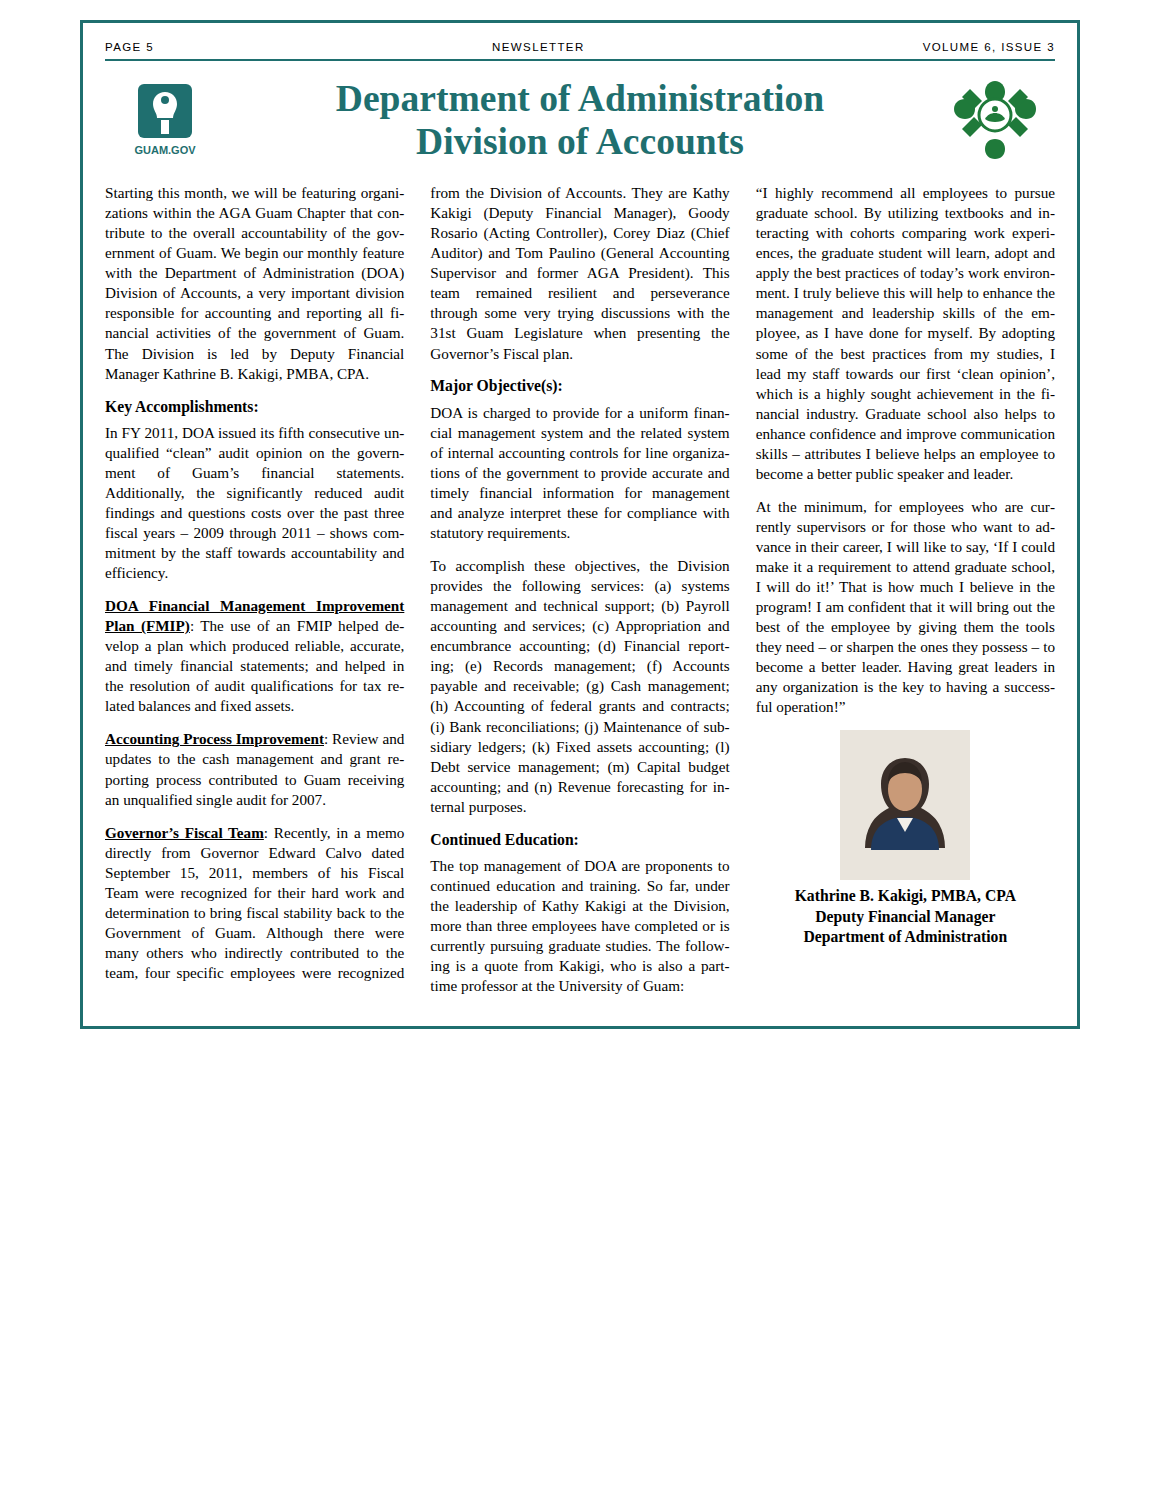PAGE 5 NEWSLETTER VOLUME 6, ISSUE 3
GUAM.GOV
Department of Administration
Division of Accounts
Starting this month, we will be featuring organizations within the AGA Guam Chapter that contribute to the overall accountability of the government of Guam. We begin our monthly feature with the Department of Administration (DOA) Division of Accounts, a very important division responsible for accounting and reporting all financial activities of the government of Guam. The Division is led by Deputy Financial Manager Kathrine B. Kakigi, PMBA, CPA.
Key Accomplishments:
In FY 2011, DOA issued its fifth consecutive unqualified “clean” audit opinion on the government of Guam’s financial statements. Additionally, the significantly reduced audit findings and questions costs over the past three fiscal years – 2009 through 2011 – shows commitment by the staff towards accountability and efficiency.
DOA Financial Management Improvement Plan (FMIP): The use of an FMIP helped develop a plan which produced reliable, accurate, and timely financial statements; and helped in the resolution of audit qualifications for tax related balances and fixed assets.
Accounting Process Improvement: Review and updates to the cash management and grant reporting process contributed to Guam receiving an unqualified single audit for 2007.
Governor’s Fiscal Team: Recently, in a memo directly from Governor Edward Calvo dated September 15, 2011, members of his Fiscal Team were recognized for their hard work and determination to bring fiscal stability back to the Government of Guam. Although there were many others who indirectly contributed to the team, four specific employees were recognized from the Division of Accounts. They are Kathy Kakigi (Deputy Financial Manager), Goody Rosario (Acting Controller), Corey Diaz (Chief Auditor) and Tom Paulino (General Accounting Supervisor and former AGA President). This team remained resilient and perseverance through some very trying discussions with the 31st Guam Legislature when presenting the Governor’s Fiscal plan.
Major Objective(s):
DOA is charged to provide for a uniform financial management system and the related system of internal accounting controls for line organizations of the government to provide accurate and timely financial information for management and analyze interpret these for compliance with statutory requirements.
To accomplish these objectives, the Division provides the following services: (a) systems management and technical support; (b) Payroll accounting and services; (c) Appropriation and encumbrance accounting; (d) Financial reporting; (e) Records management; (f) Accounts payable and receivable; (g) Cash management; (h) Accounting of federal grants and contracts; (i) Bank reconciliations; (j) Maintenance of subsidiary ledgers; (k) Fixed assets accounting; (l) Debt service management; (m) Capital budget accounting; and (n) Revenue forecasting for internal purposes.
Continued Education:
The top management of DOA are proponents to continued education and training. So far, under the leadership of Kathy Kakigi at the Division, more than three employees have completed or is currently pursuing graduate studies. The following is a quote from Kakigi, who is also a part-time professor at the University of Guam:
“I highly recommend all employees to pursue graduate school. By utilizing textbooks and interacting with cohorts comparing work experiences, the graduate student will learn, adopt and apply the best practices of today’s work environment. I truly believe this will help to enhance the management and leadership skills of the employee, as I have done for myself. By adopting some of the best practices from my studies, I lead my staff towards our first ‘clean opinion’, which is a highly sought achievement in the financial industry. Graduate school also helps to enhance confidence and improve communication skills – attributes I believe helps an employee to become a better public speaker and leader.
At the minimum, for employees who are currently supervisors or for those who want to advance in their career, I will like to say, ‘If I could make it a requirement to attend graduate school, I will do it!’ That is how much I believe in the program! I am confident that it will bring out the best of the employee by giving them the tools they need – or sharpen the ones they possess – to become a better leader. Having great leaders in any organization is the key to having a successful operation!”
Kathrine B. Kakigi, PMBA, CPA
Deputy Financial Manager
Department of Administration